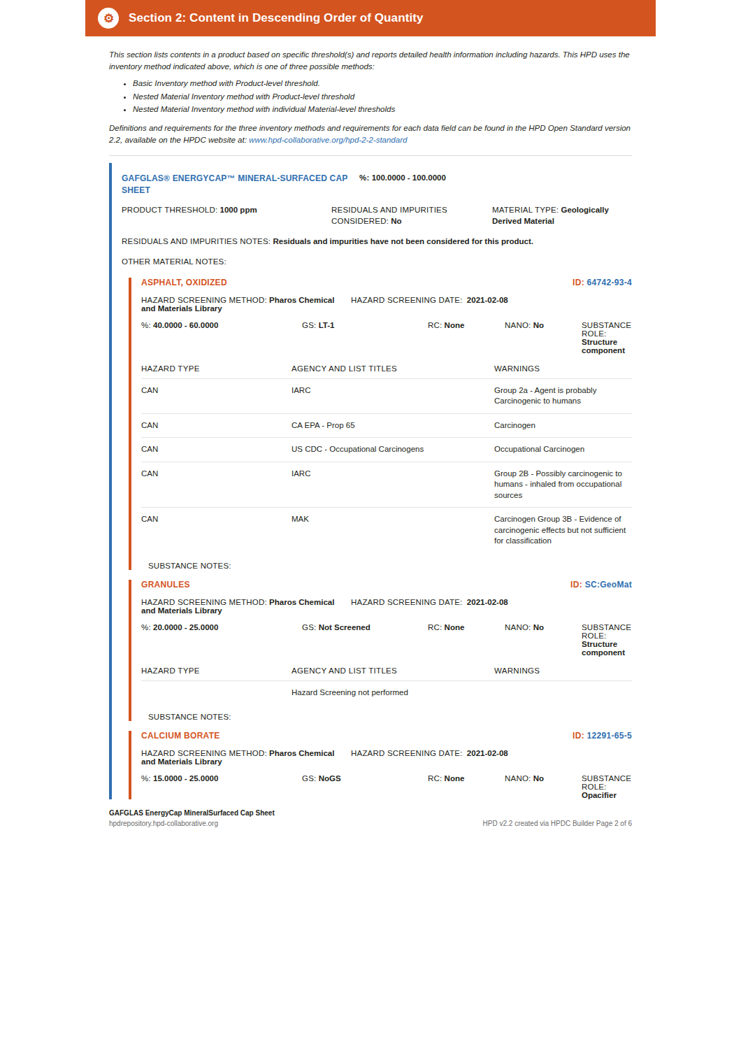⚙
Section 2: Content in Descending Order of Quantity
This section lists contents in a product based on specific threshold(s) and reports detailed health information including hazards. This HPD uses the inventory method indicated above, which is one of three possible methods:
Basic Inventory method with Product-level threshold.
Nested Material Inventory method with Product-level threshold
Nested Material Inventory method with individual Material-level thresholds
Definitions and requirements for the three inventory methods and requirements for each data field can be found in the HPD Open Standard version 2.2, available on the HPDC website at: www.hpd-collaborative.org/hpd-2-2-standard
GAFGLAS® ENERGYCAP™ MINERAL-SURFACED CAP SHEET
%: 100.0000 - 100.0000
PRODUCT THRESHOLD: 1000 ppm
RESIDUALS AND IMPURITIES CONSIDERED: No
MATERIAL TYPE: Geologically Derived Material
RESIDUALS AND IMPURITIES NOTES: Residuals and impurities have not been considered for this product.
OTHER MATERIAL NOTES:
ASPHALT, OXIDIZED
ID: 64742-93-4
HAZARD SCREENING METHOD: Pharos Chemical and Materials Library
HAZARD SCREENING DATE: 2021-02-08
%: 40.0000 - 60.0000
GS: LT-1
RC: None
NANO: No
SUBSTANCE ROLE: Structure component
| HAZARD TYPE | AGENCY AND LIST TITLES | WARNINGS |
| --- | --- | --- |
| CAN | IARC | Group 2a - Agent is probably Carcinogenic to humans |
| CAN | CA EPA - Prop 65 | Carcinogen |
| CAN | US CDC - Occupational Carcinogens | Occupational Carcinogen |
| CAN | IARC | Group 2B - Possibly carcinogenic to humans - inhaled from occupational sources |
| CAN | MAK | Carcinogen Group 3B - Evidence of carcinogenic effects but not sufficient for classification |
SUBSTANCE NOTES:
GRANULES
ID: SC:GeoMat
HAZARD SCREENING METHOD: Pharos Chemical and Materials Library
HAZARD SCREENING DATE: 2021-02-08
%: 20.0000 - 25.0000
GS: Not Screened
RC: None
NANO: No
SUBSTANCE ROLE: Structure component
| HAZARD TYPE | AGENCY AND LIST TITLES | WARNINGS |
| --- | --- | --- |
| | Hazard Screening not performed | |
SUBSTANCE NOTES:
CALCIUM BORATE
ID: 12291-65-5
HAZARD SCREENING METHOD: Pharos Chemical and Materials Library
HAZARD SCREENING DATE: 2021-02-08
%: 15.0000 - 25.0000
GS: NoGS
RC: None
NANO: No
SUBSTANCE ROLE: Opacifier
GAFGLAS EnergyCap MineralSurfaced Cap Sheet
hpdrepository.hpd-collaborative.org
HPD v2.2 created via HPDC Builder Page 2 of 6